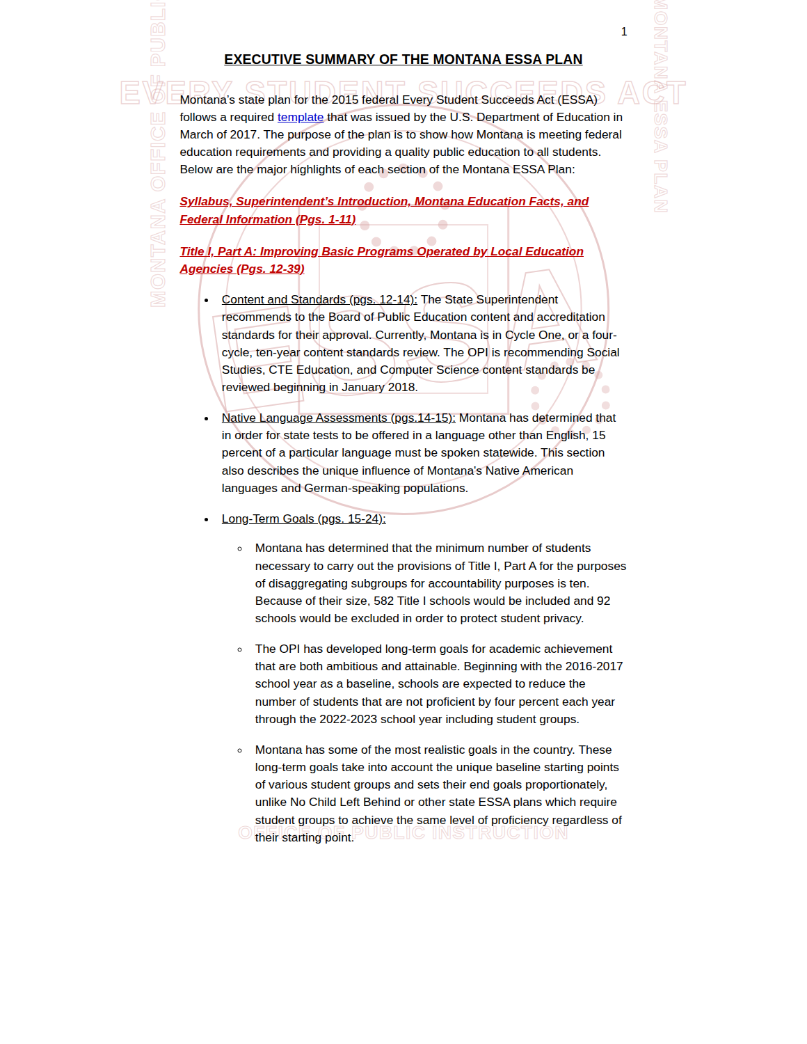1
EVERY STUDENT SUCCEEDS ACT
ESSA
MONTANA OFFICE OF PUBLIC INSTRUCTION
OFFICE OF PUBLIC INSTRUCTION
MONTANA ESSA PLAN
EXECUTIVE SUMMARY OF THE MONTANA ESSA PLAN
Montana’s state plan for the 2015 federal Every Student Succeeds Act (ESSA) follows a required template that was issued by the U.S. Department of Education in March of 2017. The purpose of the plan is to show how Montana is meeting federal education requirements and providing a quality public education to all students. Below are the major highlights of each section of the Montana ESSA Plan:
Syllabus, Superintendent’s Introduction, Montana Education Facts, and Federal Information (Pgs. 1-11)
Title I, Part A: Improving Basic Programs Operated by Local Education Agencies (Pgs. 12-39)
Content and Standards (pgs. 12-14): The State Superintendent recommends to the Board of Public Education content and accreditation standards for their approval. Currently, Montana is in Cycle One, or a four-cycle, ten-year content standards review. The OPI is recommending Social Studies, CTE Education, and Computer Science content standards be reviewed beginning in January 2018.
Native Language Assessments (pgs.14-15): Montana has determined that in order for state tests to be offered in a language other than English, 15 percent of a particular language must be spoken statewide. This section also describes the unique influence of Montana's Native American languages and German-speaking populations.
Long-Term Goals (pgs. 15-24):
Montana has determined that the minimum number of students necessary to carry out the provisions of Title I, Part A for the purposes of disaggregating subgroups for accountability purposes is ten. Because of their size, 582 Title I schools would be included and 92 schools would be excluded in order to protect student privacy.
The OPI has developed long-term goals for academic achievement that are both ambitious and attainable. Beginning with the 2016-2017 school year as a baseline, schools are expected to reduce the number of students that are not proficient by four percent each year through the 2022-2023 school year including student groups.
Montana has some of the most realistic goals in the country. These long-term goals take into account the unique baseline starting points of various student groups and sets their end goals proportionately, unlike No Child Left Behind or other state ESSA plans which require student groups to achieve the same level of proficiency regardless of their starting point.